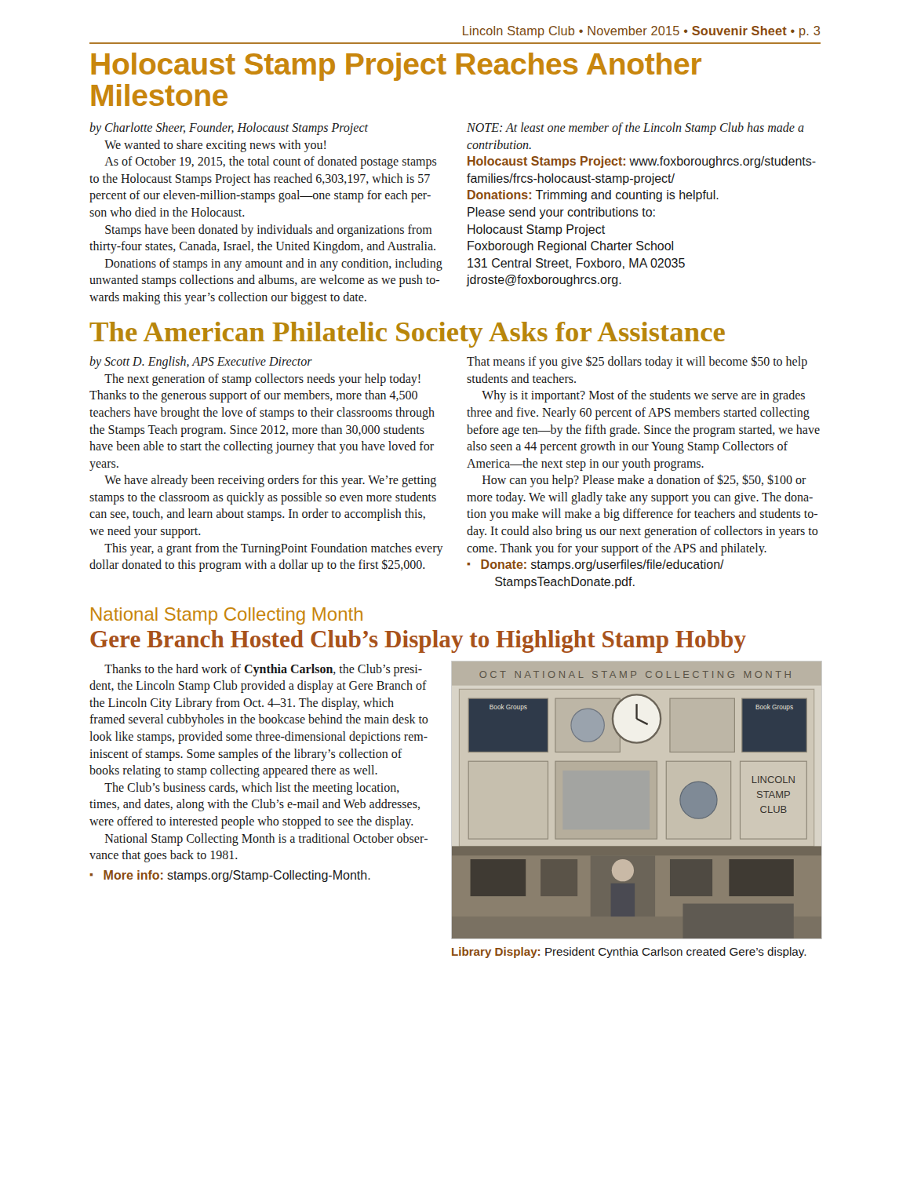Lincoln Stamp Club • November 2015 • Souvenir Sheet • p. 3
Holocaust Stamp Project Reaches Another Milestone
by Charlotte Sheer, Founder, Holocaust Stamps Project
We wanted to share exciting news with you!
As of October 19, 2015, the total count of donated postage stamps to the Holocaust Stamps Project has reached 6,303,197, which is 57 percent of our eleven-million-stamps goal—one stamp for each person who died in the Holocaust.
Stamps have been donated by individuals and organizations from thirty-four states, Canada, Israel, the United Kingdom, and Australia.
Donations of stamps in any amount and in any condition, including unwanted stamps collections and albums, are welcome as we push towards making this year’s collection our biggest to date.
NOTE: At least one member of the Lincoln Stamp Club has made a contribution.
Holocaust Stamps Project: www.foxboroughrcs.org/students-families/frcs-holocaust-stamp-project/
Donations: Trimming and counting is helpful.
Please send your contributions to:
Holocaust Stamp Project
Foxborough Regional Charter School
131 Central Street, Foxboro, MA 02035
jdroste@foxboroughrcs.org.
The American Philatelic Society Asks for Assistance
by Scott D. English, APS Executive Director
The next generation of stamp collectors needs your help today! Thanks to the generous support of our members, more than 4,500 teachers have brought the love of stamps to their classrooms through the Stamps Teach program. Since 2012, more than 30,000 students have been able to start the collecting journey that you have loved for years.
We have already been receiving orders for this year. We’re getting stamps to the classroom as quickly as possible so even more students can see, touch, and learn about stamps. In order to accomplish this, we need your support.
This year, a grant from the TurningPoint Foundation matches every dollar donated to this program with a dollar up to the first $25,000. That means if you give $25 dollars today it will become $50 to help students and teachers.
Why is it important? Most of the students we serve are in grades three and five. Nearly 60 percent of APS members started collecting before age ten—by the fifth grade. Since the program started, we have also seen a 44 percent growth in our Young Stamp Collectors of America—the next step in our youth programs.
How can you help? Please make a donation of $25, $50, $100 or more today. We will gladly take any support you can give. The donation you make will make a big difference for teachers and students today. It could also bring us our next generation of collectors in years to come. Thank you for your support of the APS and philately.
Donate: stamps.org/userfiles/file/education/StampsTeachDonate.pdf.
National Stamp Collecting Month
Gere Branch Hosted Club’s Display to Highlight Stamp Hobby
Thanks to the hard work of Cynthia Carlson, the Club’s president, the Lincoln Stamp Club provided a display at Gere Branch of the Lincoln City Library from Oct. 4–31. The display, which framed several cubbyholes in the bookcase behind the main desk to look like stamps, provided some three-dimensional depictions reminiscent of stamps. Some samples of the library’s collection of books relating to stamp collecting appeared there as well.
The Club’s business cards, which list the meeting location, times, and dates, along with the Club’s e-mail and Web addresses, were offered to interested people who stopped to see the display.
National Stamp Collecting Month is a traditional October observance that goes back to 1981.
More info: stamps.org/Stamp-Collecting-Month.
OCT NATIONAL STAMP COLLECTING MONTH Book Groups Book Groups LINCOLN STAMP CLUB
Library Display: President Cynthia Carlson created Gere’s display.